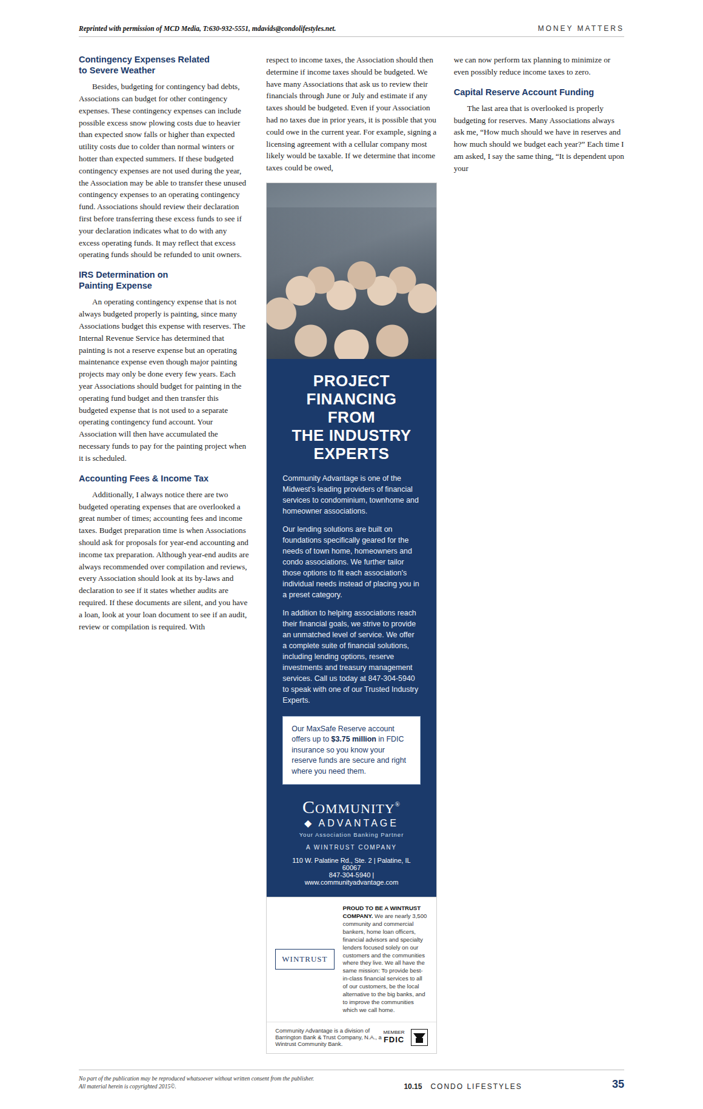Reprinted with permission of MCD Media, T:630-932-5551, mdavids@condolifestyles.net.
MONEY MATTERS
Contingency Expenses Related
to Severe Weather
Besides, budgeting for contingency bad debts, Associations can budget for other contingency expenses. These contingency expenses can include possible excess snow plowing costs due to heavier than expected snow falls or higher than expected utility costs due to colder than normal winters or hotter than expected summers. If these budgeted contingency expenses are not used during the year, the Association may be able to transfer these unused contingency expenses to an operating contingency fund. Associations should review their declaration first before transferring these excess funds to see if your declaration indicates what to do with any excess operating funds. It may reflect that excess operating funds should be refunded to unit owners.
IRS Determination on
Painting Expense
An operating contingency expense that is not always budgeted properly is painting, since many Associations budget this expense with reserves. The Internal Revenue Service has determined that painting is not a reserve expense but an operating maintenance expense even though major painting projects may only be done every few years. Each year Associations should budget for painting in the operating fund budget and then transfer this budgeted expense that is not used to a separate operating contingency fund account. Your Association will then have accumulated the necessary funds to pay for the painting project when it is scheduled.
Accounting Fees & Income Tax
Additionally, I always notice there are two budgeted operating expenses that are overlooked a great number of times; accounting fees and income taxes. Budget preparation time is when Associations should ask for proposals for year-end accounting and income tax preparation. Although year-end audits are always recommended over compilation and reviews, every Association should look at its by-laws and declaration to see if it states whether audits are required. If these documents are silent, and you have a loan, look at your loan document to see if an audit, review or compilation is required. With
respect to income taxes, the Association should then determine if income taxes should be budgeted. We have many Associations that ask us to review their financials through June or July and estimate if any taxes should be budgeted. Even if your Association had no taxes due in prior years, it is possible that you could owe in the current year. For example, signing a licensing agreement with a cellular company most likely would be taxable. If we determine that income taxes could be owed,
PROJECT FINANCING FROM
THE INDUSTRY EXPERTS
Community Advantage is one of the Midwest's leading providers of financial services to condominium, townhome and homeowner associations.
Our lending solutions are built on foundations specifically geared for the needs of town home, homeowners and condo associations. We further tailor those options to fit each association's individual needs instead of placing you in a preset category.
In addition to helping associations reach their financial goals, we strive to provide an unmatched level of service. We offer a complete suite of financial solutions, including lending options, reserve investments and treasury management services. Call us today at 847-304-5940 to speak with one of our Trusted Industry Experts.
Our MaxSafe Reserve account offers up to $3.75 million in FDIC insurance so you know your reserve funds are secure and right where you need them.
COMMUNITY®
◆ ADVANTAGE
Your Association Banking Partner
A WINTRUST COMPANY
110 W. Palatine Rd., Ste. 2 | Palatine, IL 60067
847-304-5940 | www.communityadvantage.com
WINTRUST
PROUD TO BE A WINTRUST COMPANY. We are nearly 3,500 community and commercial bankers, home loan officers, financial advisors and specialty lenders focused solely on our customers and the communities where they live. We all have the same mission: To provide best-in-class financial services to all of our customers, be the local alternative to the big banks, and to improve the communities which we call home.
Community Advantage is a division of Barrington Bank & Trust Company, N.A., a Wintrust Community Bank.
MEMBER
FDIC
we can now perform tax planning to minimize or even possibly reduce income taxes to zero.
Capital Reserve Account Funding
The last area that is overlooked is properly budgeting for reserves. Many Associations always ask me, “How much should we have in reserves and how much should we budget each year?” Each time I am asked, I say the same thing, “It is dependent upon your
No part of the publication may be reproduced whatsoever without written consent from the publisher.
All material herein is copyrighted 2015©.
10.15 CONDO LIFESTYLES
35